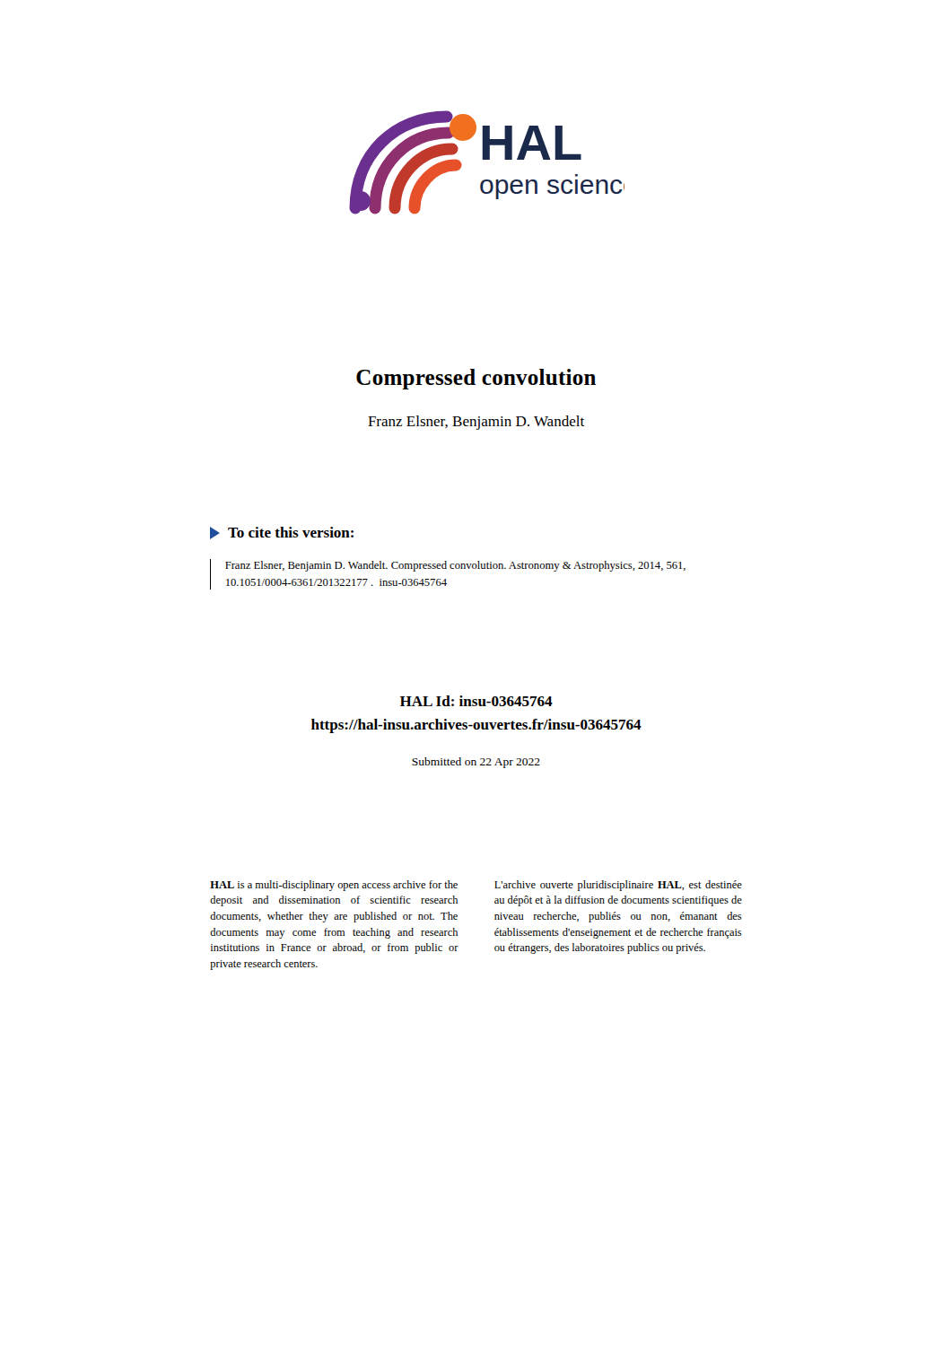HAL open science
Compressed convolution
Franz Elsner, Benjamin D. Wandelt
To cite this version:
Franz Elsner, Benjamin D. Wandelt. Compressed convolution. Astronomy & Astrophysics, 2014, 561, 10.1051/0004-6361/201322177 . insu-03645764
HAL Id: insu-03645764
https://hal-insu.archives-ouvertes.fr/insu-03645764
Submitted on 22 Apr 2022
HAL is a multi-disciplinary open access archive for the deposit and dissemination of scientific research documents, whether they are published or not. The documents may come from teaching and research institutions in France or abroad, or from public or private research centers.
L'archive ouverte pluridisciplinaire HAL, est destinée au dépôt et à la diffusion de documents scientifiques de niveau recherche, publiés ou non, émanant des établissements d'enseignement et de recherche français ou étrangers, des laboratoires publics ou privés.